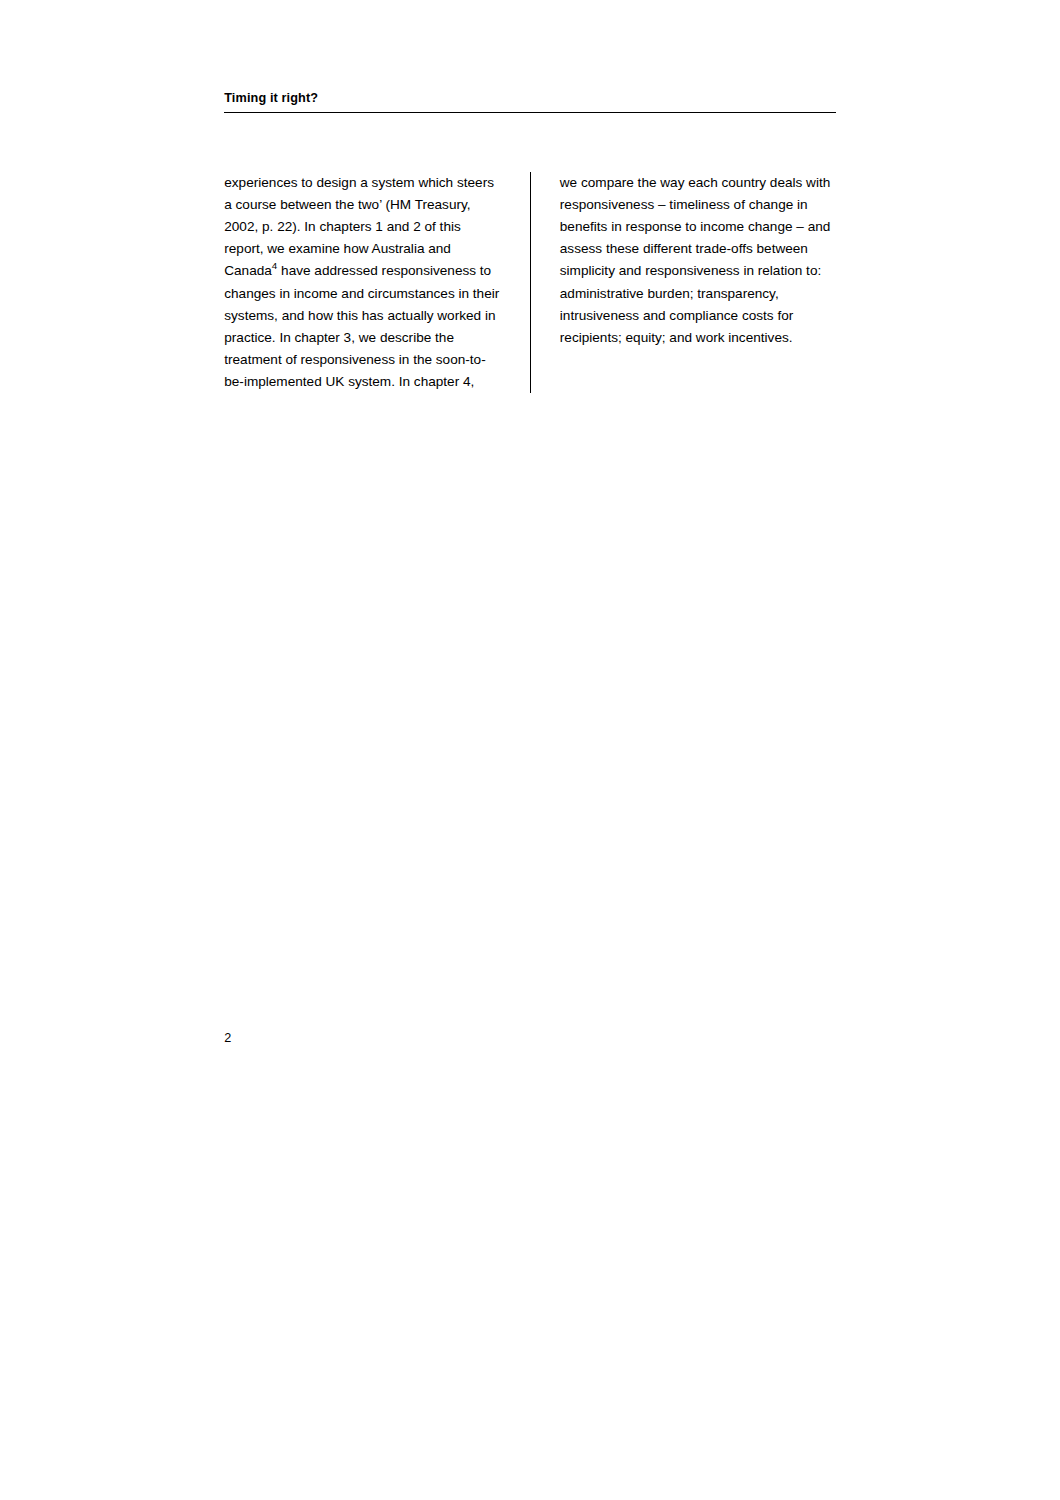Timing it right?
experiences to design a system which steers a course between the two’ (HM Treasury, 2002, p. 22). In chapters 1 and 2 of this report, we examine how Australia and Canada4 have addressed responsiveness to changes in income and circumstances in their systems, and how this has actually worked in practice. In chapter 3, we describe the treatment of responsiveness in the soon-to-be-implemented UK system. In chapter 4,
we compare the way each country deals with responsiveness – timeliness of change in benefits in response to income change – and assess these different trade-offs between simplicity and responsiveness in relation to: administrative burden; transparency, intrusiveness and compliance costs for recipients; equity; and work incentives.
2